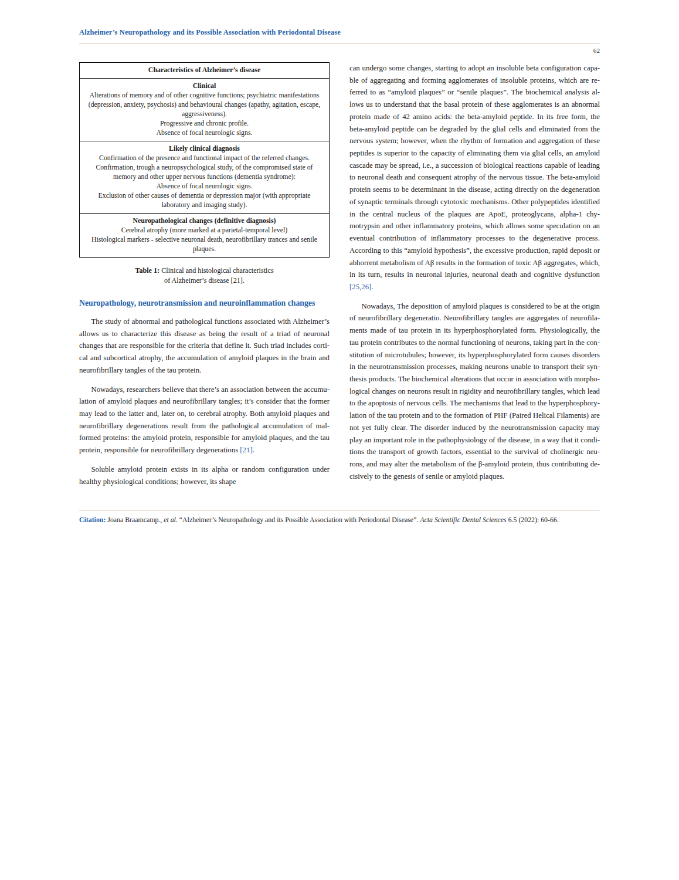Alzheimer’s Neuropathology and its Possible Association with Periodontal Disease
62
| Characteristics of Alzheimer’s disease |
| --- |
| Clinical Alterations of memory and of other cognitive functions; psychiatric manifestations (depression, anxiety, psychosis) and behavioural changes (apathy, agitation, escape, aggressiveness). Progressive and chronic profile. Absence of focal neurologic signs. |
| Likely clinical diagnosis Confirmation of the presence and functional impact of the referred changes. Confirmation, trough a neuropsychological study, of the compromised state of memory and other upper nervous functions (dementia syndrome): Absence of focal neurologic signs. Exclusion of other causes of dementia or depression major (with appropriate laboratory and imaging study). |
| Neuropathological changes (definitive diagnosis) Cerebral atrophy (more marked at a parietal-temporal level) Histological markers - selective neuronal death, neurofibrillary trances and senile plaques. |
Table 1: Clinical and histological characteristics
of Alzheimer’s disease [21].
Neuropathology, neurotransmission and neuroinflammation changes
The study of abnormal and pathological functions associated with Alzheimer’s allows us to characterize this disease as being the result of a triad of neuronal changes that are responsible for the criteria that define it. Such triad includes cortical and subcortical atrophy, the accumulation of amyloid plaques in the brain and neurofibrillary tangles of the tau protein.
Nowadays, researchers believe that there’s an association between the accumulation of amyloid plaques and neurofibrillary tangles; it’s consider that the former may lead to the latter and, later on, to cerebral atrophy. Both amyloid plaques and neurofibrillary degenerations result from the pathological accumulation of malformed proteins: the amyloid protein, responsible for amyloid plaques, and the tau protein, responsible for neurofibrillary degenerations [21].
Soluble amyloid protein exists in its alpha or random configuration under healthy physiological conditions; however, its shape
can undergo some changes, starting to adopt an insoluble beta configuration capable of aggregating and forming agglomerates of insoluble proteins, which are referred to as “amyloid plaques” or “senile plaques”. The biochemical analysis allows us to understand that the basal protein of these agglomerates is an abnormal protein made of 42 amino acids: the beta-amyloid peptide. In its free form, the beta-amyloid peptide can be degraded by the glial cells and eliminated from the nervous system; however, when the rhythm of formation and aggregation of these peptides is superior to the capacity of eliminating them via glial cells, an amyloid cascade may be spread, i.e., a succession of biological reactions capable of leading to neuronal death and consequent atrophy of the nervous tissue. The beta-amyloid protein seems to be determinant in the disease, acting directly on the degeneration of synaptic terminals through cytotoxic mechanisms. Other polypeptides identified in the central nucleus of the plaques are ApoE, proteoglycans, alpha-1 chymotrypsin and other inflammatory proteins, which allows some speculation on an eventual contribution of inflammatory processes to the degenerative process. According to this “amyloid hypothesis”, the excessive production, rapid deposit or abhorrent metabolism of Aβ results in the formation of toxic Aβ aggregates, which, in its turn, results in neuronal injuries, neuronal death and cognitive dysfunction [25,26].
Nowadays, The deposition of amyloid plaques is considered to be at the origin of neurofibrillary degeneratio. Neurofibrillary tangles are aggregates of neurofilaments made of tau protein in its hyperphosphorylated form. Physiologically, the tau protein contributes to the normal functioning of neurons, taking part in the constitution of microtubules; however, its hyperphosphorylated form causes disorders in the neurotransmission processes, making neurons unable to transport their synthesis products. The biochemical alterations that occur in association with morphological changes on neurons result in rigidity and neurofibrillary tangles, which lead to the apoptosis of nervous cells. The mechanisms that lead to the hyperphosphorylation of the tau protein and to the formation of PHF (Paired Helical Filaments) are not yet fully clear. The disorder induced by the neurotransmission capacity may play an important role in the pathophysiology of the disease, in a way that it conditions the transport of growth factors, essential to the survival of cholinergic neurons, and may alter the metabolism of the β-amyloid protein, thus contributing decisively to the genesis of senile or amyloid plaques.
Citation: Joana Braamcamp., et al. “Alzheimer’s Neuropathology and its Possible Association with Periodontal Disease”. Acta Scientific Dental Sciences 6.5 (2022): 60-66.